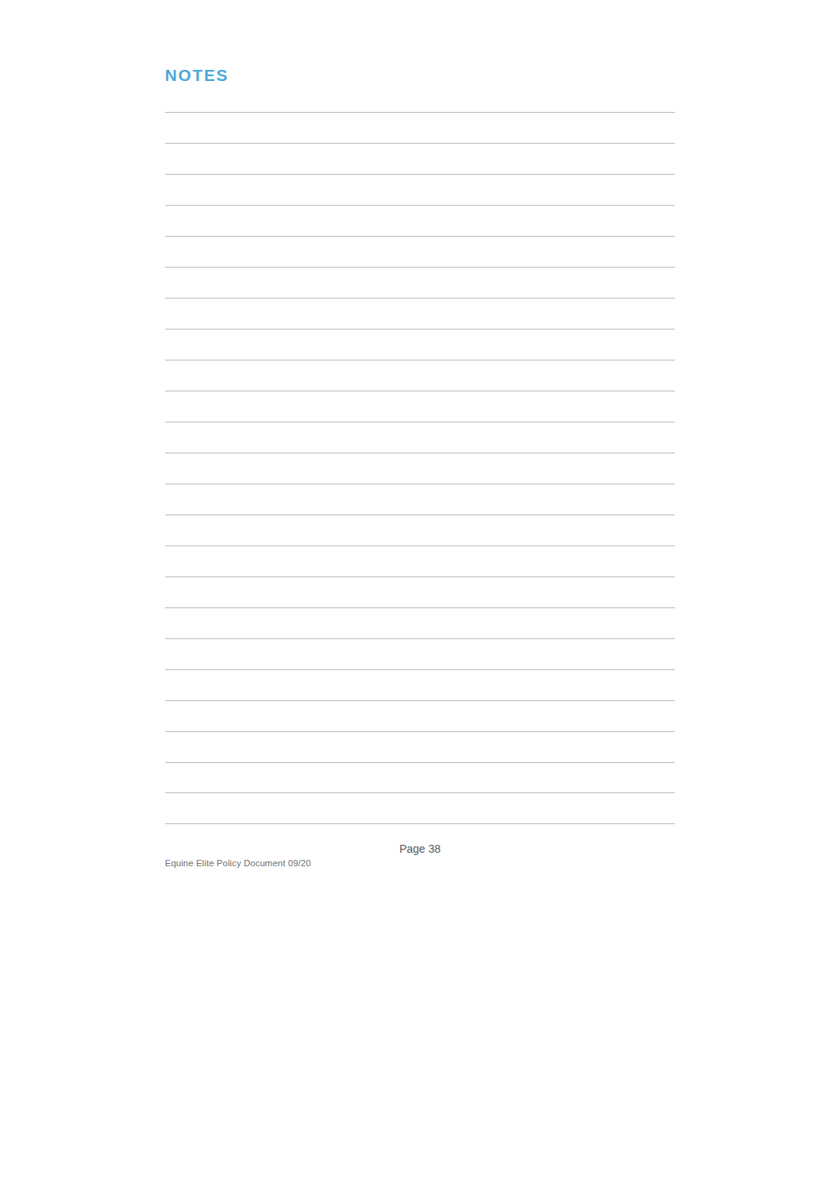Notes
Page 38
Equine Elite Policy Document 09/20